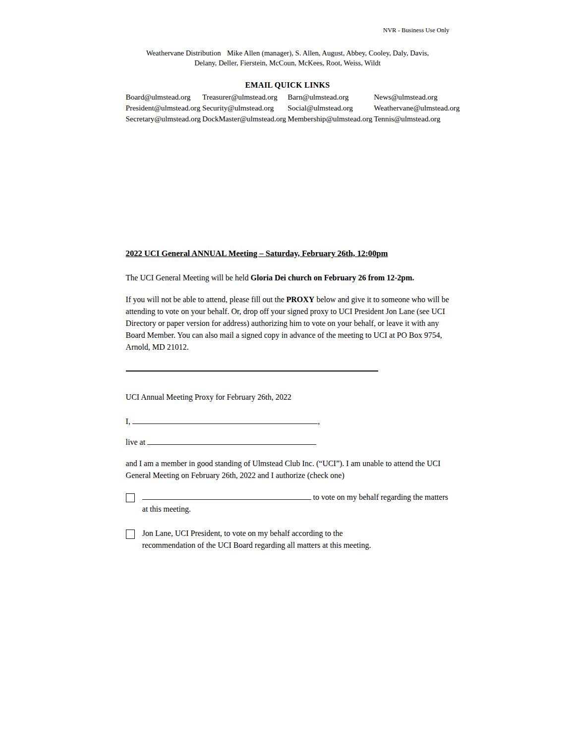NVR - Business Use Only
Weathervane Distribution Mike Allen (manager), S. Allen, August, Abbey, Cooley, Daly, Davis, Delany, Deller, Fierstein, McCoun, McKees, Root, Weiss, Wildt
EMAIL QUICK LINKS
| Board@ulmstead.org | Treasurer@ulmstead.org | Barn@ulmstead.org | News@ulmstead.org |
| President@ulmstead.org | Security@ulmstead.org | Social@ulmstead.org | Weathervane@ulmstead.org |
| Secretary@ulmstead.org | DockMaster@ulmstead.org | Membership@ulmstead.org | Tennis@ulmstead.org |
2022 UCI General ANNUAL Meeting – Saturday, February 26th, 12:00pm
The UCI General Meeting will be held Gloria Dei church on February 26 from 12-2pm.
If you will not be able to attend, please fill out the PROXY below and give it to someone who will be attending to vote on your behalf. Or, drop off your signed proxy to UCI President Jon Lane (see UCI Directory or paper version for address) authorizing him to vote on your behalf, or leave it with any Board Member. You can also mail a signed copy in advance of the meeting to UCI at PO Box 9754, Arnold, MD 21012.
UCI Annual Meeting Proxy for February 26th, 2022
I, ,
live at
and I am a member in good standing of Ulmstead Club Inc. (“UCI”). I am unable to attend the UCI General Meeting on February 26th, 2022 and I authorize (check one)
to vote on my behalf regarding the matters
at this meeting.
Jon Lane, UCI President, to vote on my behalf according to the
recommendation of the UCI Board regarding all matters at this meeting.